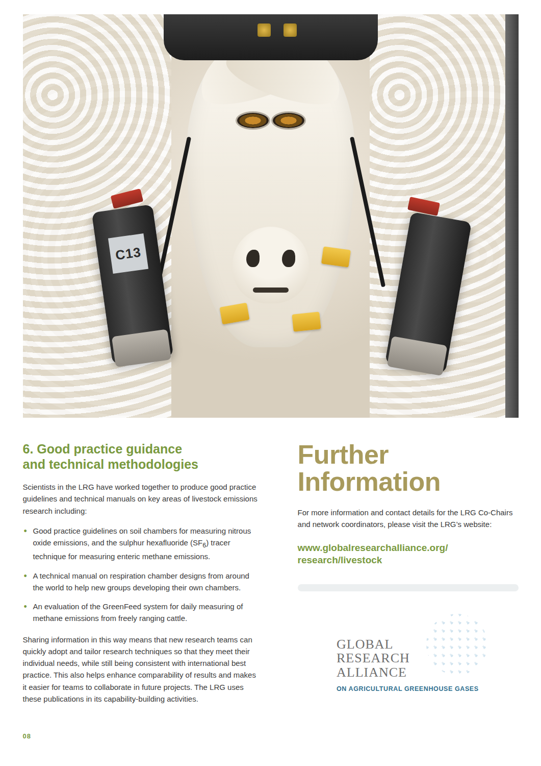C13
6. Good practice guidance
and technical methodologies
Scientists in the LRG have worked together to produce good practice guidelines and technical manuals on key areas of livestock emissions research including:
Good practice guidelines on soil chambers for measuring nitrous oxide emissions, and the sulphur hexafluoride (SF6) tracer technique for measuring enteric methane emissions.
A technical manual on respiration chamber designs from around the world to help new groups developing their own chambers.
An evaluation of the GreenFeed system for daily measuring of methane emissions from freely ranging cattle.
Sharing information in this way means that new research teams can quickly adopt and tailor research techniques so that they meet their individual needs, while still being consistent with international best practice. This also helps enhance comparability of results and makes it easier for teams to collaborate in future projects. The LRG uses these publications in its capability-building activities.
Further
Information
For more information and contact details for the LRG Co-Chairs and network coordinators, please visit the LRG’s website:
www.globalresearchalliance.org/
research/livestock
GLOBAL RESEARCH ALLIANCE
ON AGRICULTURAL GREENHOUSE GASES
08